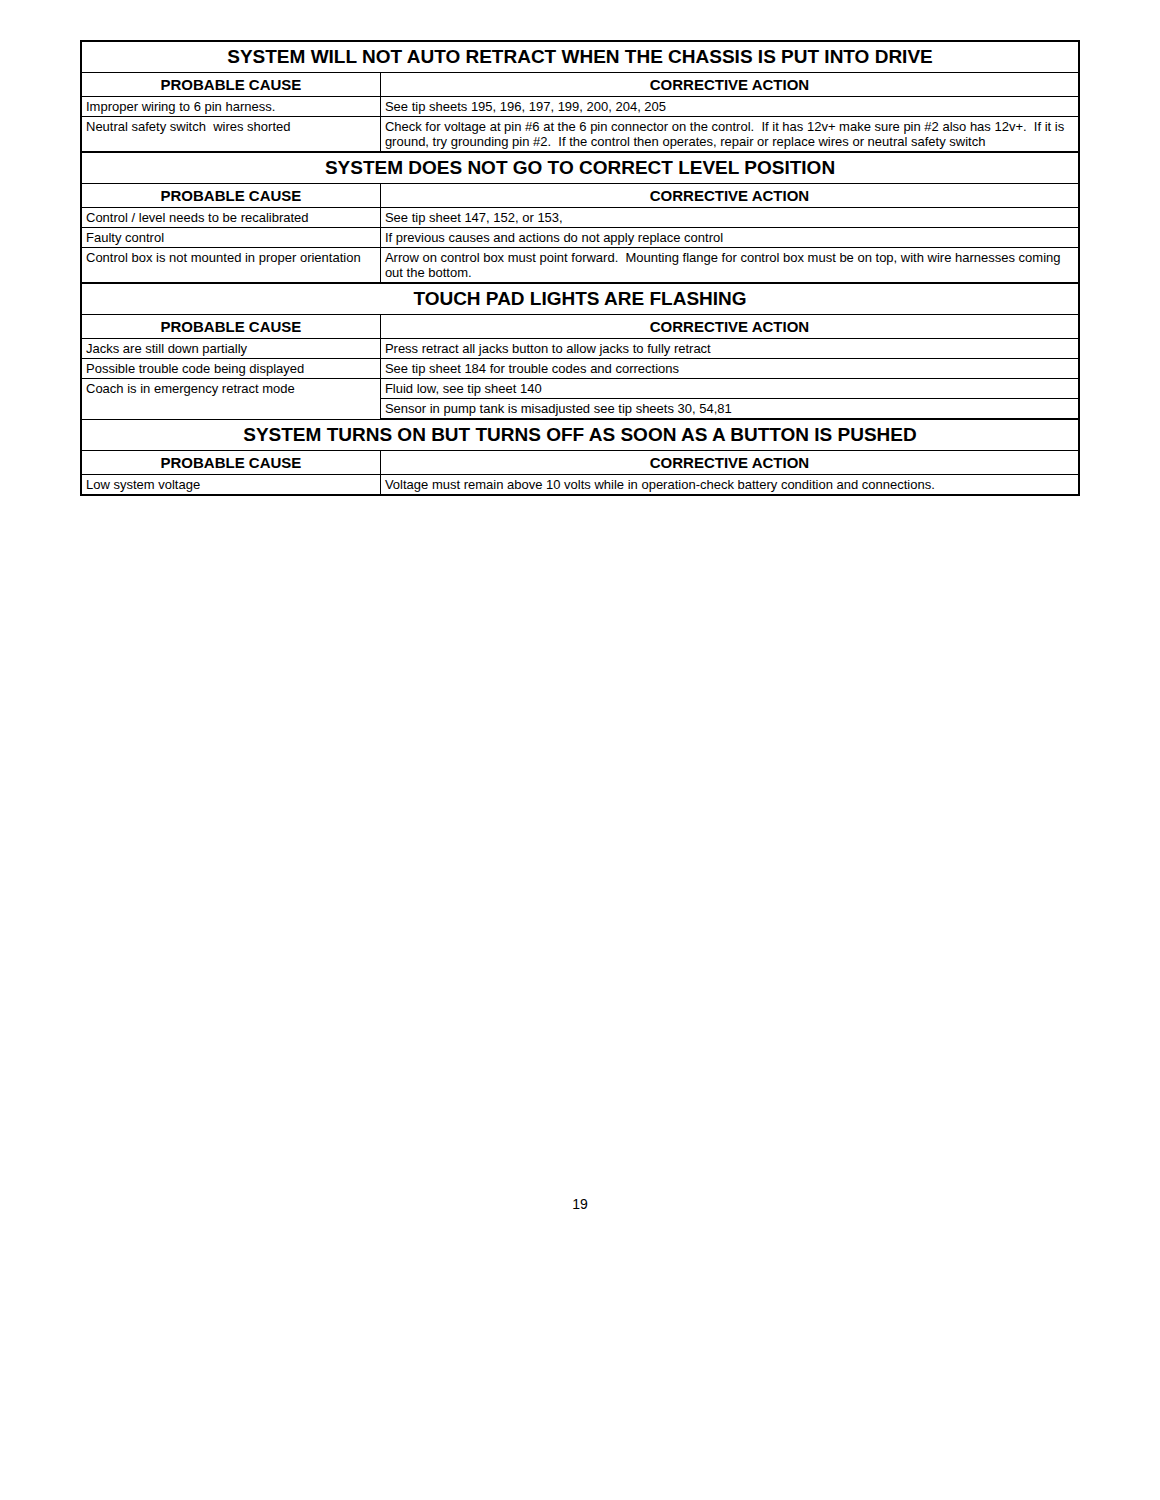| SYSTEM WILL NOT AUTO RETRACT WHEN THE CHASSIS IS PUT INTO DRIVE |
| PROBABLE CAUSE | CORRECTIVE ACTION |
| Improper wiring to 6 pin harness. | See tip sheets 195, 196, 197, 199, 200, 204, 205 |
| Neutral safety switch wires shorted | Check for voltage at pin #6 at the 6 pin connector on the control. If it has 12v+ make sure pin #2 also has 12v+. If it is ground, try grounding pin #2. If the control then operates, repair or replace wires or neutral safety switch |
| SYSTEM DOES NOT GO TO CORRECT LEVEL POSITION |
| PROBABLE CAUSE | CORRECTIVE ACTION |
| Control / level needs to be recalibrated | See tip sheet 147, 152, or 153, |
| Faulty control | If previous causes and actions do not apply replace control |
| Control box is not mounted in proper orientation | Arrow on control box must point forward. Mounting flange for control box must be on top, with wire harnesses coming out the bottom. |
| TOUCH PAD LIGHTS ARE FLASHING |
| PROBABLE CAUSE | CORRECTIVE ACTION |
| Jacks are still down partially | Press retract all jacks button to allow jacks to fully retract |
| Possible trouble code being displayed | See tip sheet 184 for trouble codes and corrections |
| Coach is in emergency retract mode | Fluid low, see tip sheet 140 |
| Sensor in pump tank is misadjusted see tip sheets 30, 54,81 |
| SYSTEM TURNS ON BUT TURNS OFF AS SOON AS A BUTTON IS PUSHED |
| PROBABLE CAUSE | CORRECTIVE ACTION |
| Low system voltage | Voltage must remain above 10 volts while in operation-check battery condition and connections. |
19